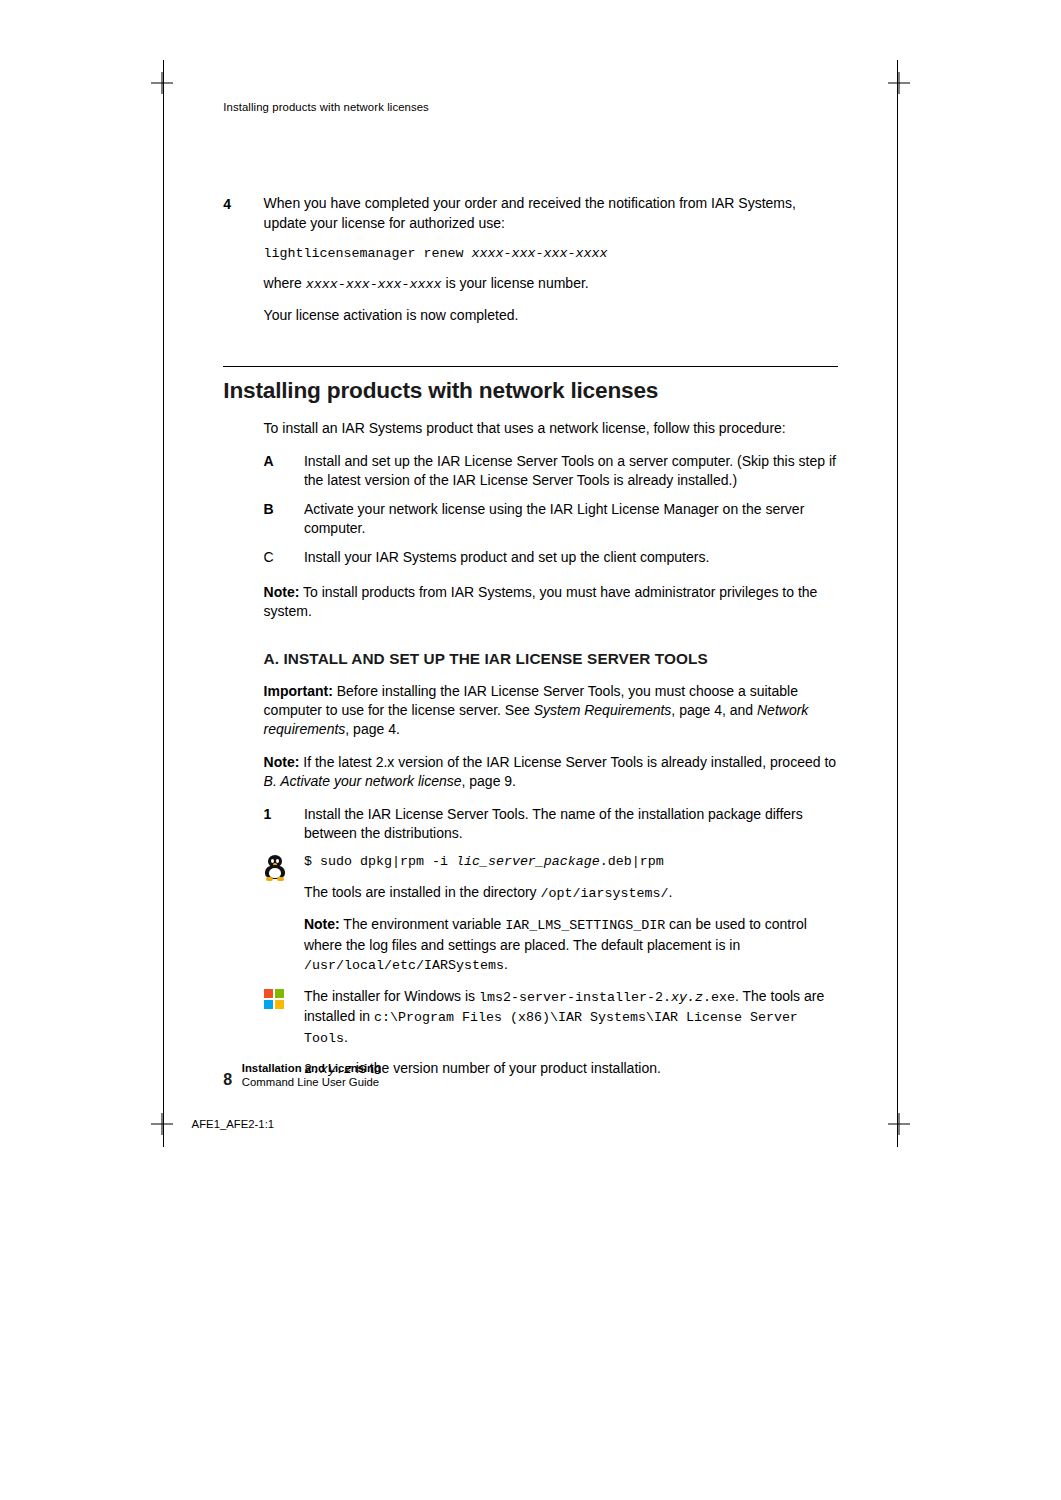Installing products with network licenses
4
When you have completed your order and received the notification from IAR Systems, update your license for authorized use:
lightlicensemanager renew xxxx-xxx-xxx-xxxx
where xxxx-xxx-xxx-xxxx is your license number.
Your license activation is now completed.
Installing products with network licenses
To install an IAR Systems product that uses a network license, follow this procedure:
A
Install and set up the IAR License Server Tools on a server computer. (Skip this step if the latest version of the IAR License Server Tools is already installed.)
B
Activate your network license using the IAR Light License Manager on the server computer.
C
Install your IAR Systems product and set up the client computers.
Note: To install products from IAR Systems, you must have administrator privileges to the system.
A. INSTALL AND SET UP THE IAR LICENSE SERVER TOOLS
Important: Before installing the IAR License Server Tools, you must choose a suitable computer to use for the license server. See System Requirements, page 4, and Network requirements, page 4.
Note: If the latest 2.x version of the IAR License Server Tools is already installed, proceed to B. Activate your network license, page 9.
1
Install the IAR License Server Tools. The name of the installation package differs between the distributions.
$ sudo dpkg|rpm -i lic_server_package.deb|rpm
The tools are installed in the directory /opt/iarsystems/.
Note: The environment variable IAR_LMS_SETTINGS_DIR can be used to control where the log files and settings are placed. The default placement is in /usr/local/etc/IARSystems.
The installer for Windows is lms2-server-installer-2.xy.z.exe. The tools are installed in c:\Program Files (x86)\IAR Systems\IAR License Server Tools.
2.xy.z is the version number of your product installation.
8
Installation and Licensing
Command Line User Guide
AFE1_AFE2-1:1